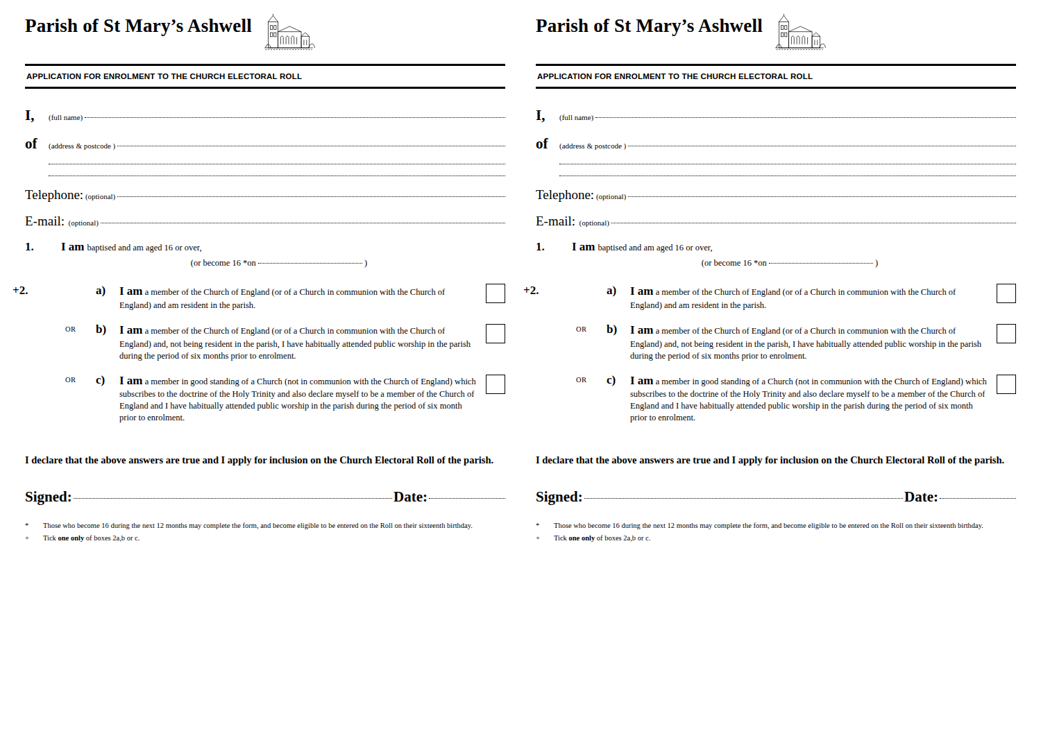Parish of St Mary’s Ashwell
APPLICATION FOR ENROLMENT TO THE CHURCH ELECTORAL ROLL
I, (full name)
of (address & postcode )
Telephone: (optional)
E-mail: (optional)
1. I am baptised and am aged 16 or over,
(or become 16 *on )
+2.
a) I am a member of the Church of England (or of a Church in communion with the Church of England) and am resident in the parish.
OR b) I am a member of the Church of England (or of a Church in communion with the Church of England) and, not being resident in the parish, I have habitually attended public worship in the parish during the period of six months prior to enrolment.
OR c) I am a member in good standing of a Church (not in communion with the Church of England) which subscribes to the doctrine of the Holy Trinity and also declare myself to be a member of the Church of England and I have habitually attended public worship in the parish during the period of six month prior to enrolment.
I declare that the above answers are true and I apply for inclusion on the Church Electoral Roll of the parish.
Signed: Date:
* Those who become 16 during the next 12 months may complete the form, and become eligible to be entered on the Roll on their sixteenth birthday.
+ Tick one only of boxes 2a,b or c.
Parish of St Mary’s Ashwell
APPLICATION FOR ENROLMENT TO THE CHURCH ELECTORAL ROLL
I, (full name)
of (address & postcode )
Telephone: (optional)
E-mail: (optional)
1. I am baptised and am aged 16 or over,
(or become 16 *on )
+2.
a) I am a member of the Church of England (or of a Church in communion with the Church of England) and am resident in the parish.
OR b) I am a member of the Church of England (or of a Church in communion with the Church of England) and, not being resident in the parish, I have habitually attended public worship in the parish during the period of six months prior to enrolment.
OR c) I am a member in good standing of a Church (not in communion with the Church of England) which subscribes to the doctrine of the Holy Trinity and also declare myself to be a member of the Church of England and I have habitually attended public worship in the parish during the period of six month prior to enrolment.
I declare that the above answers are true and I apply for inclusion on the Church Electoral Roll of the parish.
Signed: Date:
* Those who become 16 during the next 12 months may complete the form, and become eligible to be entered on the Roll on their sixteenth birthday.
+ Tick one only of boxes 2a,b or c.